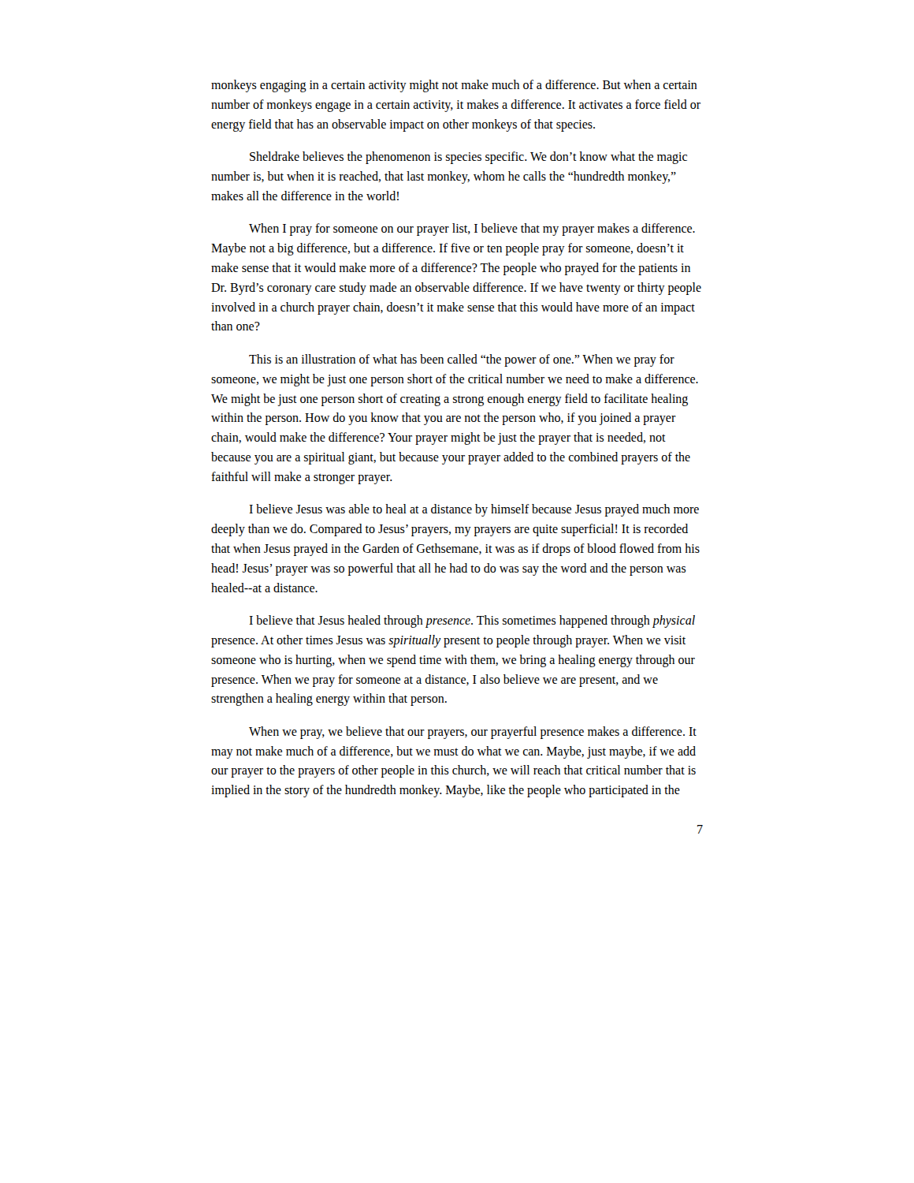monkeys engaging in a certain activity might not make much of a difference. But when a certain number of monkeys engage in a certain activity, it makes a difference. It activates a force field or energy field that has an observable impact on other monkeys of that species.
Sheldrake believes the phenomenon is species specific. We don’t know what the magic number is, but when it is reached, that last monkey, whom he calls the “hundredth monkey,” makes all the difference in the world!
When I pray for someone on our prayer list, I believe that my prayer makes a difference. Maybe not a big difference, but a difference. If five or ten people pray for someone, doesn’t it make sense that it would make more of a difference? The people who prayed for the patients in Dr. Byrd’s coronary care study made an observable difference. If we have twenty or thirty people involved in a church prayer chain, doesn’t it make sense that this would have more of an impact than one?
This is an illustration of what has been called “the power of one.” When we pray for someone, we might be just one person short of the critical number we need to make a difference. We might be just one person short of creating a strong enough energy field to facilitate healing within the person. How do you know that you are not the person who, if you joined a prayer chain, would make the difference? Your prayer might be just the prayer that is needed, not because you are a spiritual giant, but because your prayer added to the combined prayers of the faithful will make a stronger prayer.
I believe Jesus was able to heal at a distance by himself because Jesus prayed much more deeply than we do. Compared to Jesus’ prayers, my prayers are quite superficial! It is recorded that when Jesus prayed in the Garden of Gethsemane, it was as if drops of blood flowed from his head! Jesus’ prayer was so powerful that all he had to do was say the word and the person was healed--at a distance.
I believe that Jesus healed through presence. This sometimes happened through physical presence. At other times Jesus was spiritually present to people through prayer. When we visit someone who is hurting, when we spend time with them, we bring a healing energy through our presence. When we pray for someone at a distance, I also believe we are present, and we strengthen a healing energy within that person.
When we pray, we believe that our prayers, our prayerful presence makes a difference. It may not make much of a difference, but we must do what we can. Maybe, just maybe, if we add our prayer to the prayers of other people in this church, we will reach that critical number that is implied in the story of the hundredth monkey. Maybe, like the people who participated in the
7